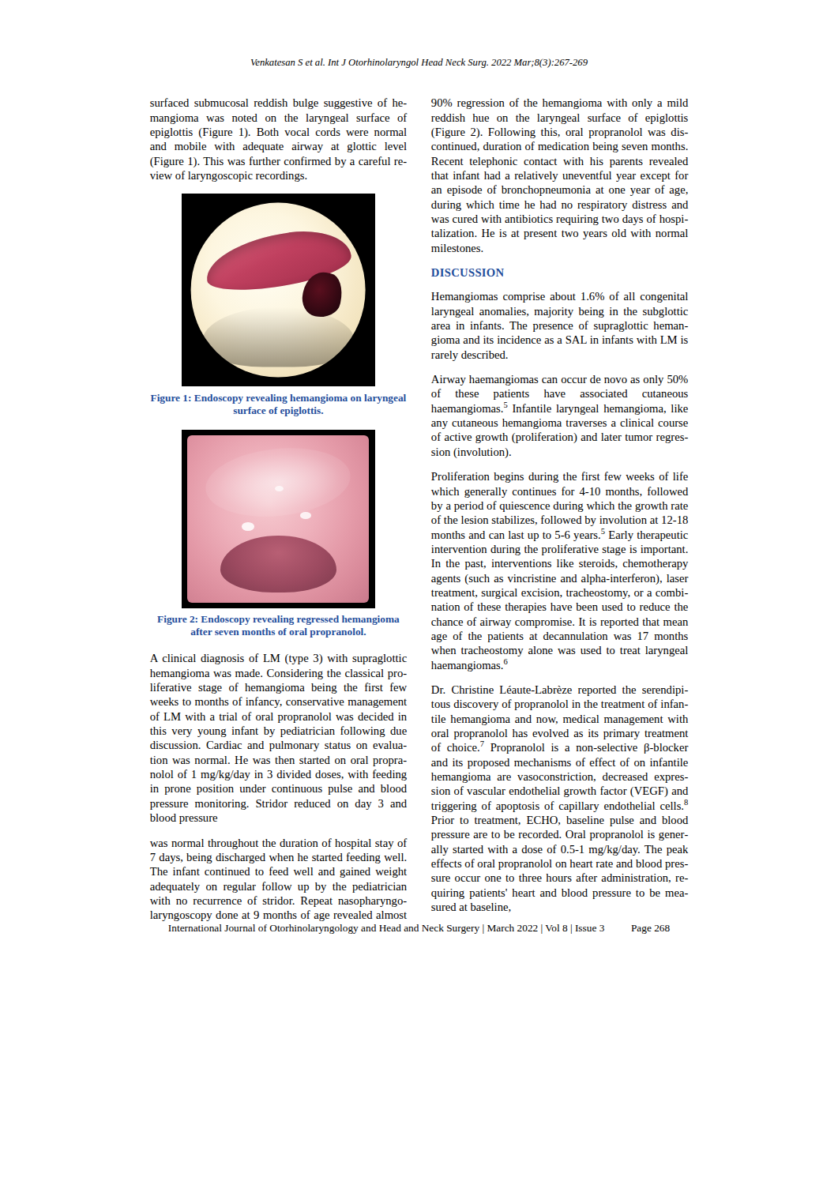Venkatesan S et al. Int J Otorhinolaryngol Head Neck Surg. 2022 Mar;8(3):267-269
surfaced submucosal reddish bulge suggestive of hemangioma was noted on the laryngeal surface of epiglottis (Figure 1). Both vocal cords were normal and mobile with adequate airway at glottic level (Figure 1). This was further confirmed by a careful review of laryngoscopic recordings.
Figure 1: Endoscopy revealing hemangioma on laryngeal surface of epiglottis.
Figure 2: Endoscopy revealing regressed hemangioma after seven months of oral propranolol.
A clinical diagnosis of LM (type 3) with supraglottic hemangioma was made. Considering the classical proliferative stage of hemangioma being the first few weeks to months of infancy, conservative management of LM with a trial of oral propranolol was decided in this very young infant by pediatrician following due discussion. Cardiac and pulmonary status on evaluation was normal. He was then started on oral propranolol of 1 mg/kg/day in 3 divided doses, with feeding in prone position under continuous pulse and blood pressure monitoring. Stridor reduced on day 3 and blood pressure
was normal throughout the duration of hospital stay of 7 days, being discharged when he started feeding well. The infant continued to feed well and gained weight adequately on regular follow up by the pediatrician with no recurrence of stridor. Repeat nasopharyngolaryngoscopy done at 9 months of age revealed almost 90% regression of the hemangioma with only a mild reddish hue on the laryngeal surface of epiglottis (Figure 2). Following this, oral propranolol was discontinued, duration of medication being seven months. Recent telephonic contact with his parents revealed that infant had a relatively uneventful year except for an episode of bronchopneumonia at one year of age, during which time he had no respiratory distress and was cured with antibiotics requiring two days of hospitalization. He is at present two years old with normal milestones.
DISCUSSION
Hemangiomas comprise about 1.6% of all congenital laryngeal anomalies, majority being in the subglottic area in infants. The presence of supraglottic hemangioma and its incidence as a SAL in infants with LM is rarely described.
Airway haemangiomas can occur de novo as only 50% of these patients have associated cutaneous haemangiomas.5 Infantile laryngeal hemangioma, like any cutaneous hemangioma traverses a clinical course of active growth (proliferation) and later tumor regression (involution).
Proliferation begins during the first few weeks of life which generally continues for 4-10 months, followed by a period of quiescence during which the growth rate of the lesion stabilizes, followed by involution at 12-18 months and can last up to 5-6 years.5 Early therapeutic intervention during the proliferative stage is important. In the past, interventions like steroids, chemotherapy agents (such as vincristine and alpha-interferon), laser treatment, surgical excision, tracheostomy, or a combination of these therapies have been used to reduce the chance of airway compromise. It is reported that mean age of the patients at decannulation was 17 months when tracheostomy alone was used to treat laryngeal haemangiomas.6
Dr. Christine Léaute-Labrèze reported the serendipitous discovery of propranolol in the treatment of infantile hemangioma and now, medical management with oral propranolol has evolved as its primary treatment of choice.7 Propranolol is a non-selective β-blocker and its proposed mechanisms of effect of on infantile hemangioma are vasoconstriction, decreased expression of vascular endothelial growth factor (VEGF) and triggering of apoptosis of capillary endothelial cells.8 Prior to treatment, ECHO, baseline pulse and blood pressure are to be recorded. Oral propranolol is generally started with a dose of 0.5-1 mg/kg/day. The peak effects of oral propranolol on heart rate and blood pressure occur one to three hours after administration, requiring patients' heart and blood pressure to be measured at baseline,
International Journal of Otorhinolaryngology and Head and Neck Surgery | March 2022 | Vol 8 | Issue 3Page 268